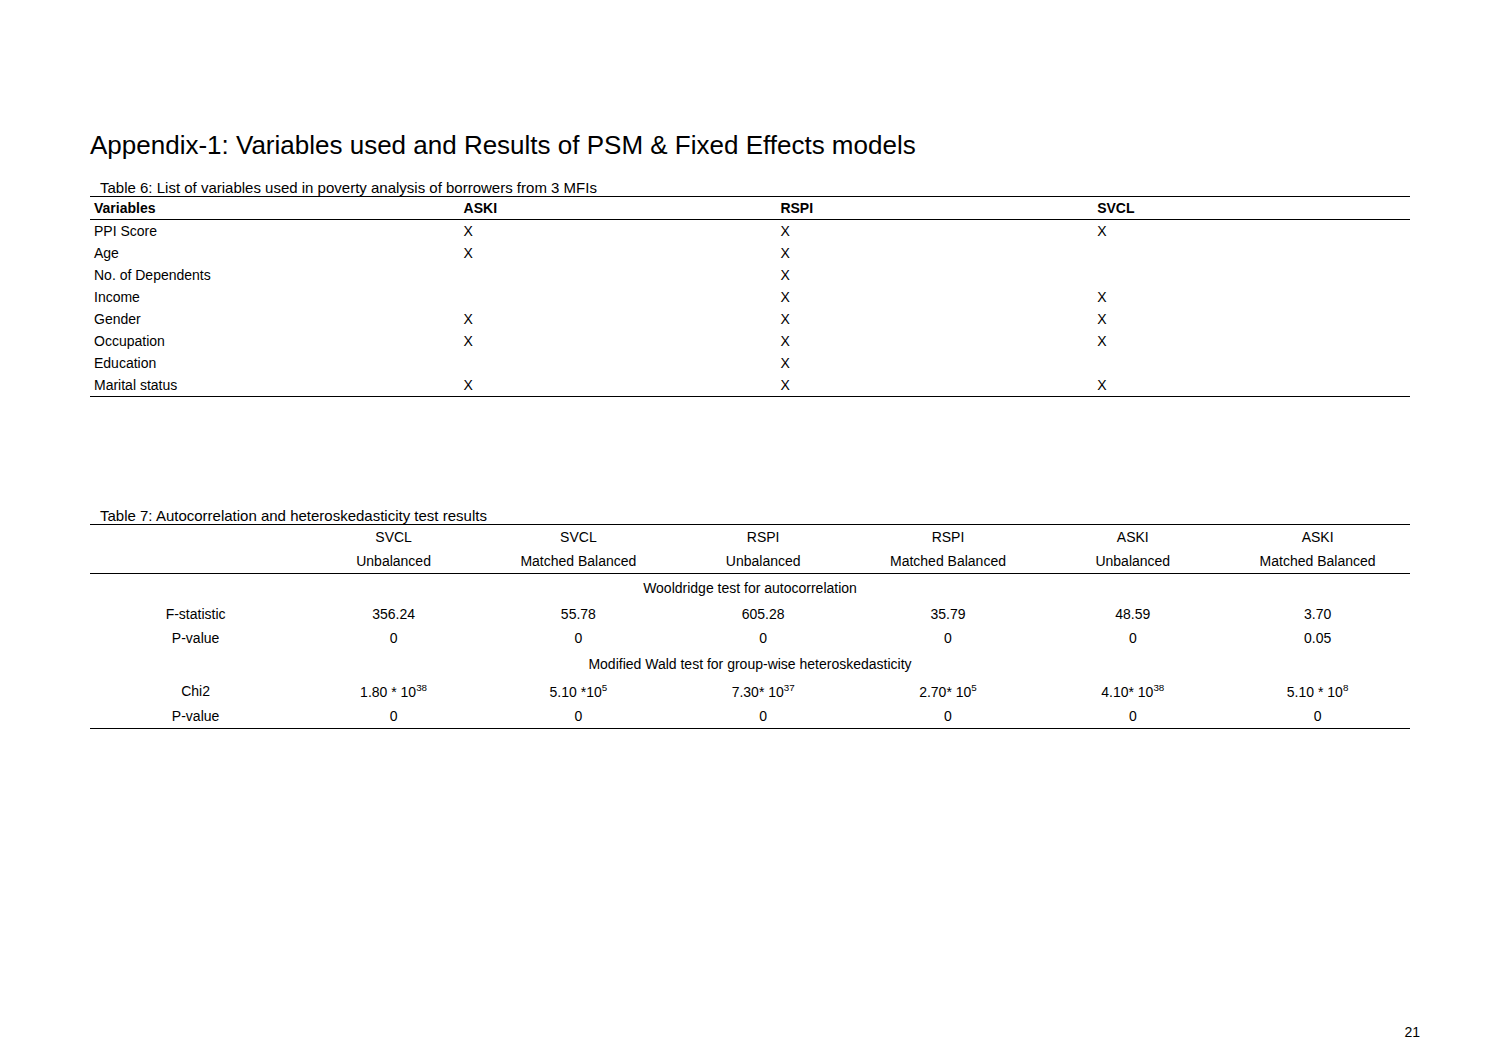Appendix-1: Variables used and Results of PSM & Fixed Effects models
Table 6: List of variables used in poverty analysis of borrowers from 3 MFIs
| Variables | ASKI | RSPI | SVCL |
| --- | --- | --- | --- |
| PPI Score | X | X | X |
| Age | X | X | |
| No. of Dependents | | X | |
| Income | | X | X |
| Gender | X | X | X |
| Occupation | X | X | X |
| Education | | X | |
| Marital status | X | X | X |
Table 7: Autocorrelation and heteroskedasticity test results
| | SVCL | SVCL | RSPI | RSPI | ASKI | ASKI |
| --- | --- | --- | --- | --- | --- | --- |
| | Unbalanced | Matched Balanced | Unbalanced | Matched Balanced | Unbalanced | Matched Balanced |
| Wooldridge test for autocorrelation |
| F-statistic | 356.24 | 55.78 | 605.28 | 35.79 | 48.59 | 3.70 |
| P-value | 0 | 0 | 0 | 0 | 0 | 0.05 |
| Modified Wald test for group-wise heteroskedasticity |
| Chi2 | 1.80 * 10 38 | 5.10 *10 5 | 7.30* 10 37 | 2.70* 10 5 | 4.10* 10 38 | 5.10 * 10 8 |
| P-value | 0 | 0 | 0 | 0 | 0 | 0 |
21